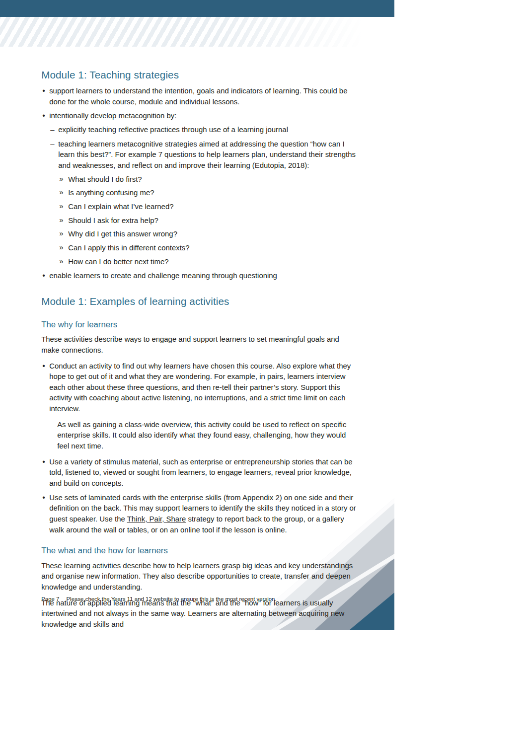Module 1: Teaching strategies
support learners to understand the intention, goals and indicators of learning. This could be done for the whole course, module and individual lessons.
intentionally develop metacognition by:
explicitly teaching reflective practices through use of a learning journal
teaching learners metacognitive strategies aimed at addressing the question “how can I learn this best?”. For example 7 questions to help learners plan, understand their strengths and weaknesses, and reflect on and improve their learning (Edutopia, 2018):
What should I do first?
Is anything confusing me?
Can I explain what I’ve learned?
Should I ask for extra help?
Why did I get this answer wrong?
Can I apply this in different contexts?
How can I do better next time?
enable learners to create and challenge meaning through questioning
Module 1: Examples of learning activities
The why for learners
These activities describe ways to engage and support learners to set meaningful goals and make connections.
Conduct an activity to find out why learners have chosen this course. Also explore what they hope to get out of it and what they are wondering. For example, in pairs, learners interview each other about these three questions, and then re-tell their partner’s story. Support this activity with coaching about active listening, no interruptions, and a strict time limit on each interview.
As well as gaining a class-wide overview, this activity could be used to reflect on specific enterprise skills. It could also identify what they found easy, challenging, how they would feel next time.
Use a variety of stimulus material, such as enterprise or entrepreneurship stories that can be told, listened to, viewed or sought from learners, to engage learners, reveal prior knowledge, and build on concepts.
Use sets of laminated cards with the enterprise skills (from Appendix 2) on one side and their definition on the back. This may support learners to identify the skills they noticed in a story or guest speaker. Use the Think, Pair, Share strategy to report back to the group, or a gallery walk around the wall or tables, or on an online tool if the lesson is online.
The what and the how for learners
These learning activities describe how to help learners grasp big ideas and key understandings and organise new information. They also describe opportunities to create, transfer and deepen knowledge and understanding.
The nature of applied learning means that the “what” and the “how” for learners is usually intertwined and not always in the same way. Learners are alternating between acquiring new knowledge and skills and
Page 7 Please check the Years 11 and 12 website to ensure this is the most recent version.